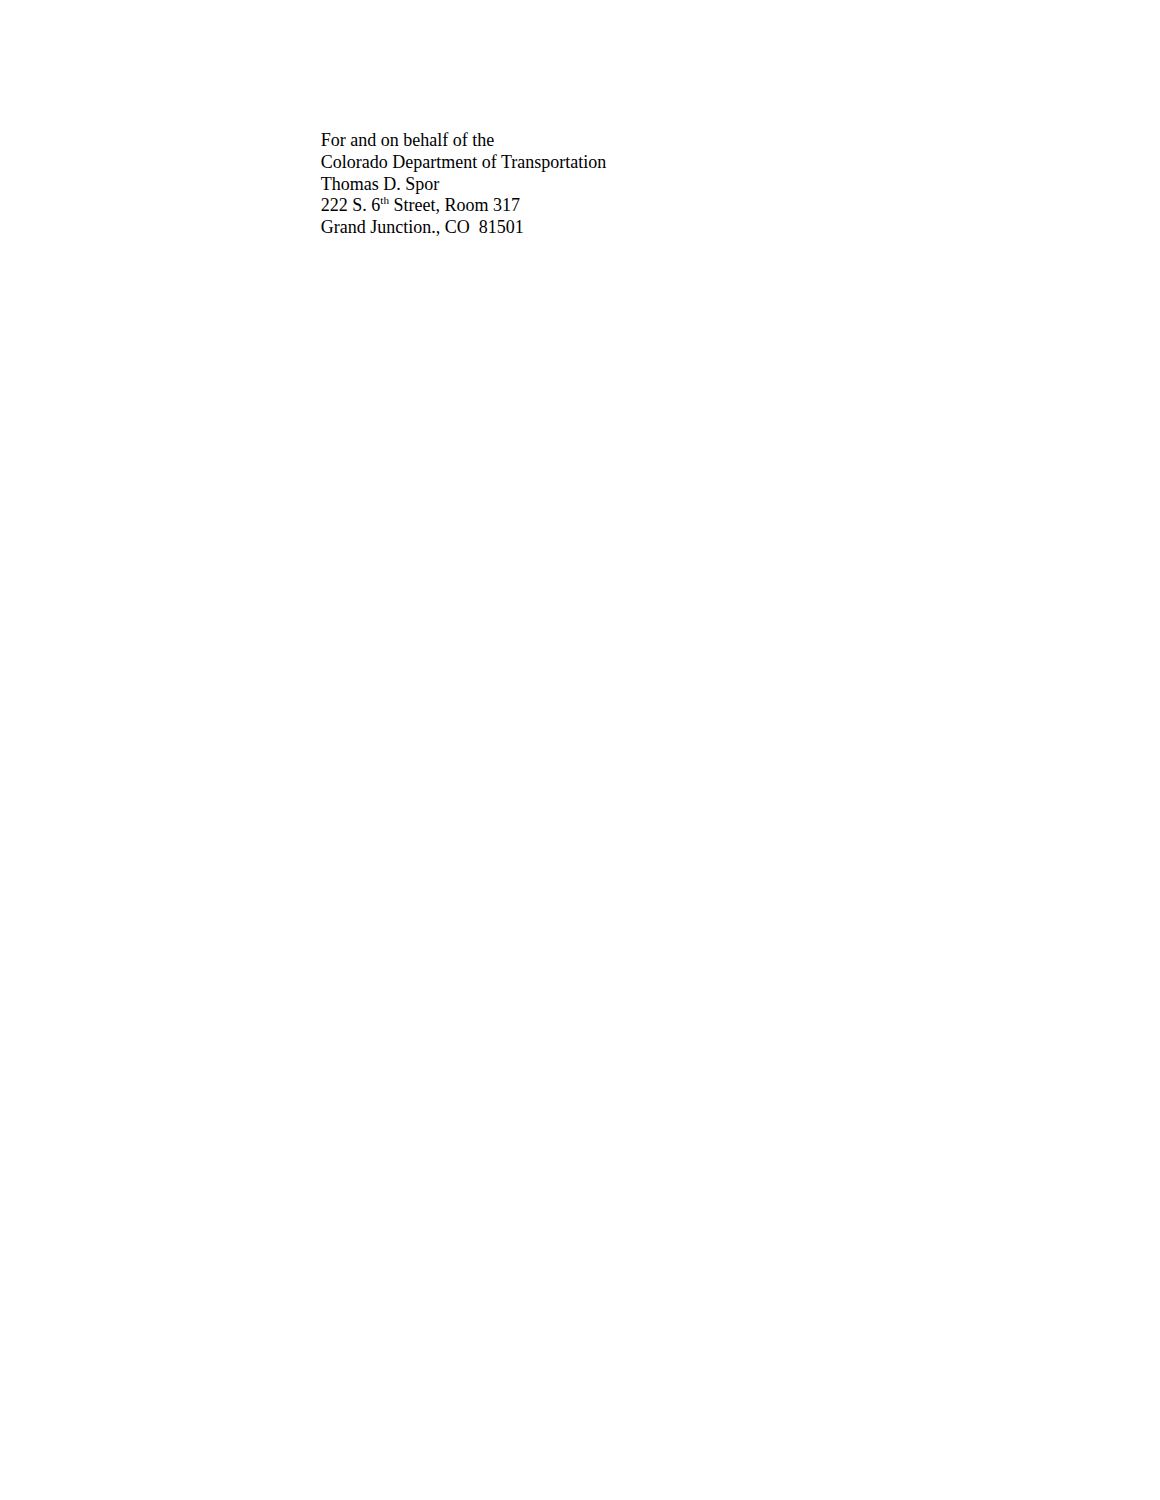For and on behalf of the
Colorado Department of Transportation
Thomas D. Spor
222 S. 6th Street, Room 317
Grand Junction., CO 81501